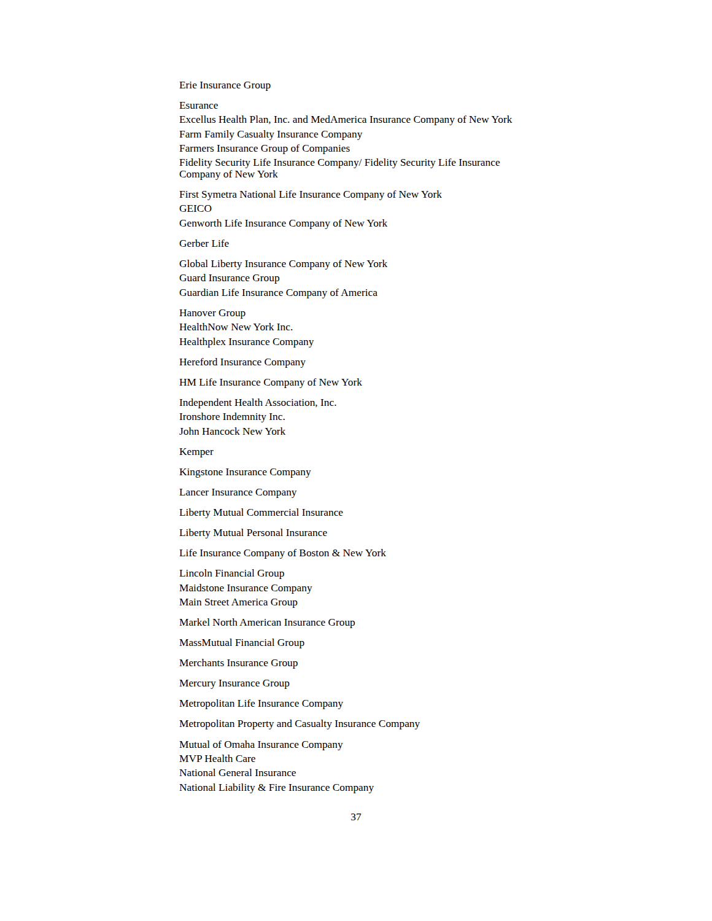Erie Insurance Group
Esurance
Excellus Health Plan, Inc. and MedAmerica Insurance Company of New York
Farm Family Casualty Insurance Company
Farmers Insurance Group of Companies
Fidelity Security Life Insurance Company/ Fidelity Security Life Insurance Company of New York
First Symetra National Life Insurance Company of New York
GEICO
Genworth Life Insurance Company of New York
Gerber Life
Global Liberty Insurance Company of New York
Guard Insurance Group
Guardian Life Insurance Company of America
Hanover Group
HealthNow New York Inc.
Healthplex Insurance Company
Hereford Insurance Company
HM Life Insurance Company of New York
Independent Health Association, Inc.
Ironshore Indemnity Inc.
John Hancock New York
Kemper
Kingstone Insurance Company
Lancer Insurance Company
Liberty Mutual Commercial Insurance
Liberty Mutual Personal Insurance
Life Insurance Company of Boston & New York
Lincoln Financial Group
Maidstone Insurance Company
Main Street America Group
Markel North American Insurance Group
MassMutual Financial Group
Merchants Insurance Group
Mercury Insurance Group
Metropolitan Life Insurance Company
Metropolitan Property and Casualty Insurance Company
Mutual of Omaha Insurance Company
MVP Health Care
National General Insurance
National Liability & Fire Insurance Company
37